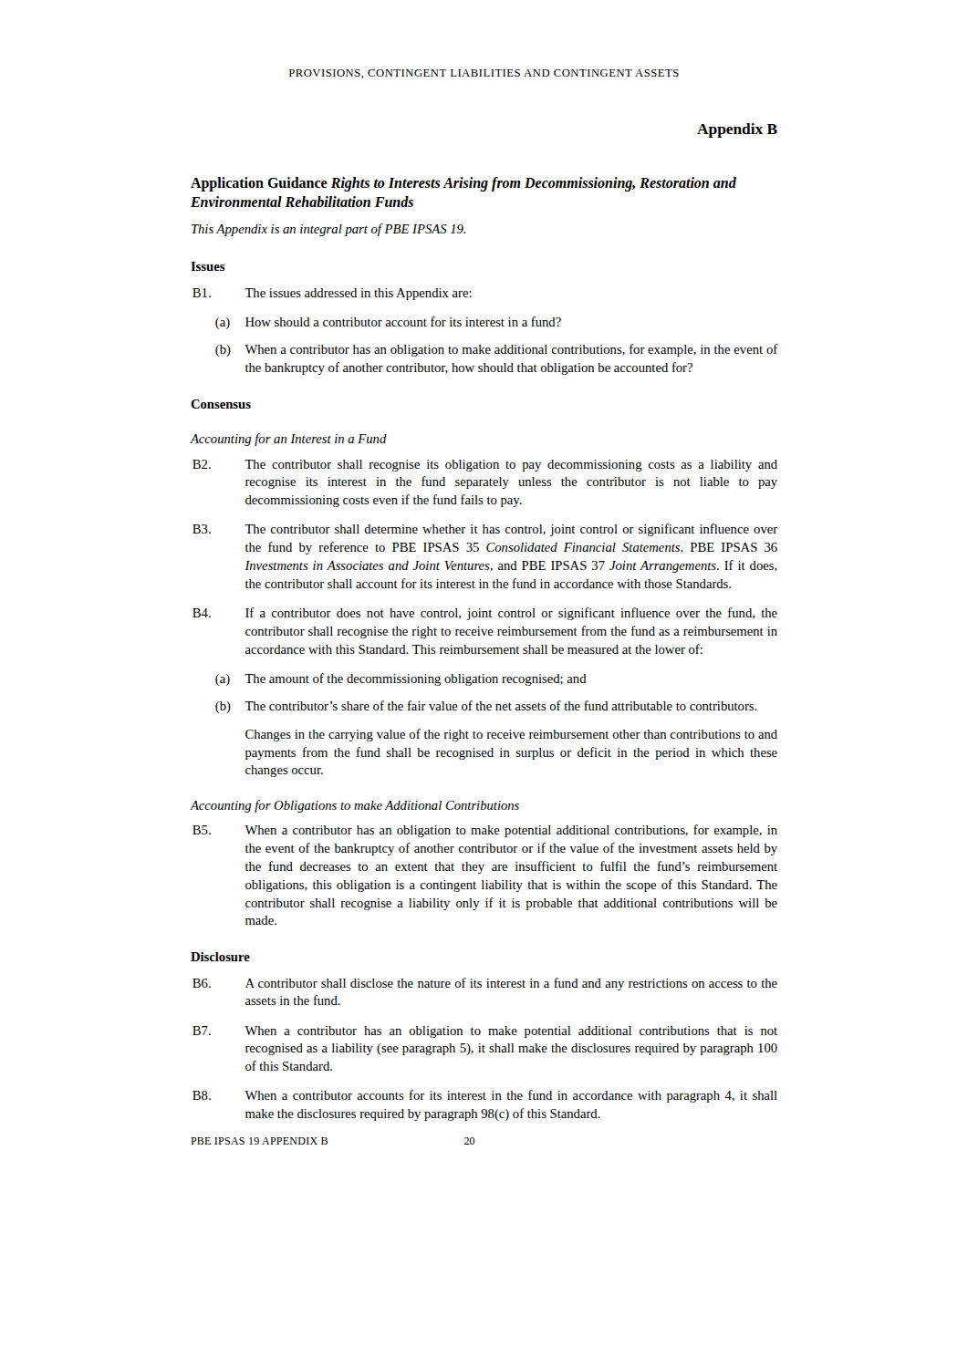PROVISIONS, CONTINGENT LIABILITIES AND CONTINGENT ASSETS
Appendix B
Application Guidance Rights to Interests Arising from Decommissioning, Restoration and Environmental Rehabilitation Funds
This Appendix is an integral part of PBE IPSAS 19.
Issues
B1.
The issues addressed in this Appendix are:
(a)
How should a contributor account for its interest in a fund?
(b)
When a contributor has an obligation to make additional contributions, for example, in the event of the bankruptcy of another contributor, how should that obligation be accounted for?
Consensus
Accounting for an Interest in a Fund
B2.
The contributor shall recognise its obligation to pay decommissioning costs as a liability and recognise its interest in the fund separately unless the contributor is not liable to pay decommissioning costs even if the fund fails to pay.
B3.
The contributor shall determine whether it has control, joint control or significant influence over the fund by reference to PBE IPSAS 35 Consolidated Financial Statements, PBE IPSAS 36 Investments in Associates and Joint Ventures, and PBE IPSAS 37 Joint Arrangements. If it does, the contributor shall account for its interest in the fund in accordance with those Standards.
B4.
If a contributor does not have control, joint control or significant influence over the fund, the contributor shall recognise the right to receive reimbursement from the fund as a reimbursement in accordance with this Standard. This reimbursement shall be measured at the lower of:
(a)
The amount of the decommissioning obligation recognised; and
(b)
The contributor’s share of the fair value of the net assets of the fund attributable to contributors.
Changes in the carrying value of the right to receive reimbursement other than contributions to and payments from the fund shall be recognised in surplus or deficit in the period in which these changes occur.
Accounting for Obligations to make Additional Contributions
B5.
When a contributor has an obligation to make potential additional contributions, for example, in the event of the bankruptcy of another contributor or if the value of the investment assets held by the fund decreases to an extent that they are insufficient to fulfil the fund’s reimbursement obligations, this obligation is a contingent liability that is within the scope of this Standard. The contributor shall recognise a liability only if it is probable that additional contributions will be made.
Disclosure
B6.
A contributor shall disclose the nature of its interest in a fund and any restrictions on access to the assets in the fund.
B7.
When a contributor has an obligation to make potential additional contributions that is not recognised as a liability (see paragraph 5), it shall make the disclosures required by paragraph 100 of this Standard.
B8.
When a contributor accounts for its interest in the fund in accordance with paragraph 4, it shall make the disclosures required by paragraph 98(c) of this Standard.
PBE IPSAS 19 APPENDIX B 20